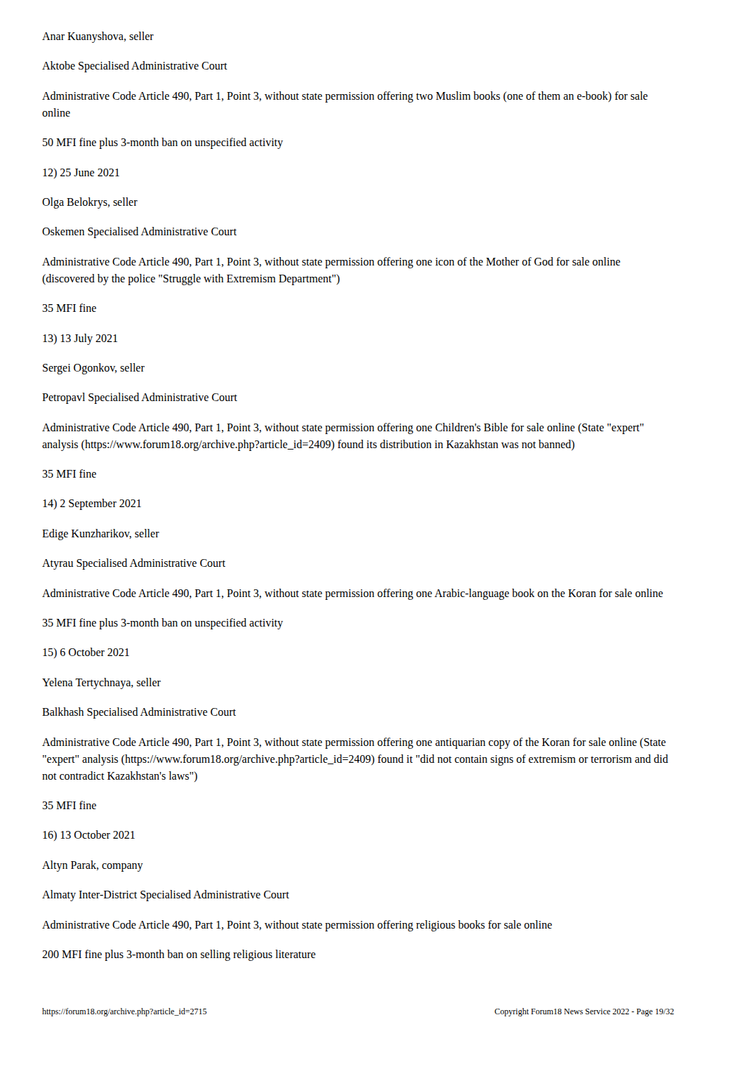Anar Kuanyshova, seller
Aktobe Specialised Administrative Court
Administrative Code Article 490, Part 1, Point 3, without state permission offering two Muslim books (one of them an e-book) for sale online
50 MFI fine plus 3-month ban on unspecified activity
12) 25 June 2021
Olga Belokrys, seller
Oskemen Specialised Administrative Court
Administrative Code Article 490, Part 1, Point 3, without state permission offering one icon of the Mother of God for sale online (discovered by the police "Struggle with Extremism Department")
35 MFI fine
13) 13 July 2021
Sergei Ogonkov, seller
Petropavl Specialised Administrative Court
Administrative Code Article 490, Part 1, Point 3, without state permission offering one Children's Bible for sale online (State "expert" analysis (https://www.forum18.org/archive.php?article_id=2409) found its distribution in Kazakhstan was not banned)
35 MFI fine
14) 2 September 2021
Edige Kunzharikov, seller
Atyrau Specialised Administrative Court
Administrative Code Article 490, Part 1, Point 3, without state permission offering one Arabic-language book on the Koran for sale online
35 MFI fine plus 3-month ban on unspecified activity
15) 6 October 2021
Yelena Tertychnaya, seller
Balkhash Specialised Administrative Court
Administrative Code Article 490, Part 1, Point 3, without state permission offering one antiquarian copy of the Koran for sale online (State "expert" analysis (https://www.forum18.org/archive.php?article_id=2409) found it "did not contain signs of extremism or terrorism and did not contradict Kazakhstan's laws")
35 MFI fine
16) 13 October 2021
Altyn Parak, company
Almaty Inter-District Specialised Administrative Court
Administrative Code Article 490, Part 1, Point 3, without state permission offering religious books for sale online
200 MFI fine plus 3-month ban on selling religious literature
https://forum18.org/archive.php?article_id=2715 Copyright Forum18 News Service 2022 - Page 19/32